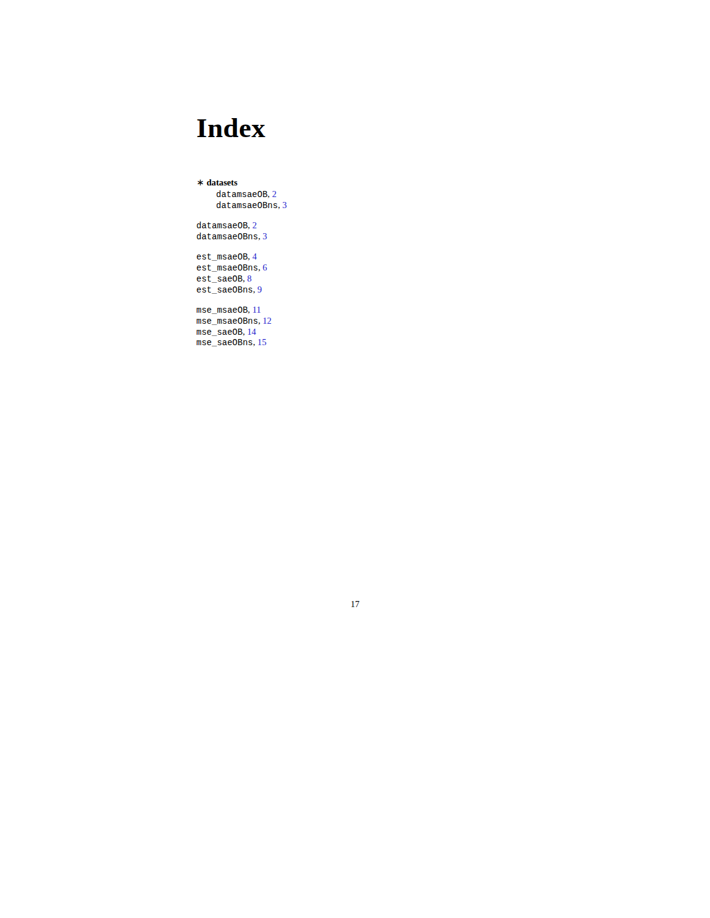Index
∗ datasets
datamsaeOB, 2
datamsaeOBns, 3
datamsaeOB, 2
datamsaeOBns, 3
est_msaeOB, 4
est_msaeOBns, 6
est_saeOB, 8
est_saeOBns, 9
mse_msaeOB, 11
mse_msaeOBns, 12
mse_saeOB, 14
mse_saeOBns, 15
17